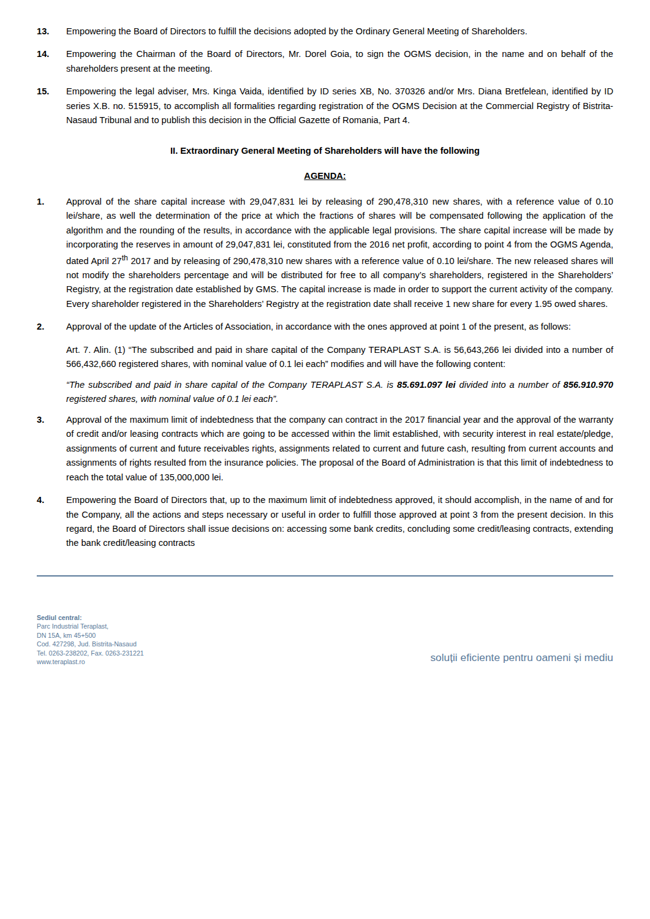13. Empowering the Board of Directors to fulfill the decisions adopted by the Ordinary General Meeting of Shareholders.
14. Empowering the Chairman of the Board of Directors, Mr. Dorel Goia, to sign the OGMS decision, in the name and on behalf of the shareholders present at the meeting.
15. Empowering the legal adviser, Mrs. Kinga Vaida, identified by ID series XB, No. 370326 and/or Mrs. Diana Bretfelean, identified by ID series X.B. no. 515915, to accomplish all formalities regarding registration of the OGMS Decision at the Commercial Registry of Bistrita-Nasaud Tribunal and to publish this decision in the Official Gazette of Romania, Part 4.
II. Extraordinary General Meeting of Shareholders will have the following
AGENDA:
1. Approval of the share capital increase with 29,047,831 lei by releasing of 290,478,310 new shares, with a reference value of 0.10 lei/share, as well the determination of the price at which the fractions of shares will be compensated following the application of the algorithm and the rounding of the results, in accordance with the applicable legal provisions. The share capital increase will be made by incorporating the reserves in amount of 29,047,831 lei, constituted from the 2016 net profit, according to point 4 from the OGMS Agenda, dated April 27th 2017 and by releasing of 290,478,310 new shares with a reference value of 0.10 lei/share. The new released shares will not modify the shareholders percentage and will be distributed for free to all company’s shareholders, registered in the Shareholders’ Registry, at the registration date established by GMS. The capital increase is made in order to support the current activity of the company. Every shareholder registered in the Shareholders’ Registry at the registration date shall receive 1 new share for every 1.95 owed shares.
2. Approval of the update of the Articles of Association, in accordance with the ones approved at point 1 of the present, as follows:
Art. 7. Alin. (1) “The subscribed and paid in share capital of the Company TERAPLAST S.A. is 56,643,266 lei divided into a number of 566,432,660 registered shares, with nominal value of 0.1 lei each” modifies and will have the following content:
“The subscribed and paid in share capital of the Company TERAPLAST S.A. is 85.691.097 lei divided into a number of 856.910.970 registered shares, with nominal value of 0.1 lei each”.
3. Approval of the maximum limit of indebtedness that the company can contract in the 2017 financial year and the approval of the warranty of credit and/or leasing contracts which are going to be accessed within the limit established, with security interest in real estate/pledge, assignments of current and future receivables rights, assignments related to current and future cash, resulting from current accounts and assignments of rights resulted from the insurance policies. The proposal of the Board of Administration is that this limit of indebtedness to reach the total value of 135,000,000 lei.
4. Empowering the Board of Directors that, up to the maximum limit of indebtedness approved, it should accomplish, in the name of and for the Company, all the actions and steps necessary or useful in order to fulfill those approved at point 3 from the present decision. In this regard, the Board of Directors shall issue decisions on: accessing some bank credits, concluding some credit/leasing contracts, extending the bank credit/leasing contracts
Sediul central:
Parc Industrial Teraplast,
DN 15A, km 45+500
Cod. 427298, Jud. Bistrita-Nasaud
Tel. 0263-238202, Fax. 0263-231221
www.teraplast.ro
soluții eficiente pentru oameni și mediu